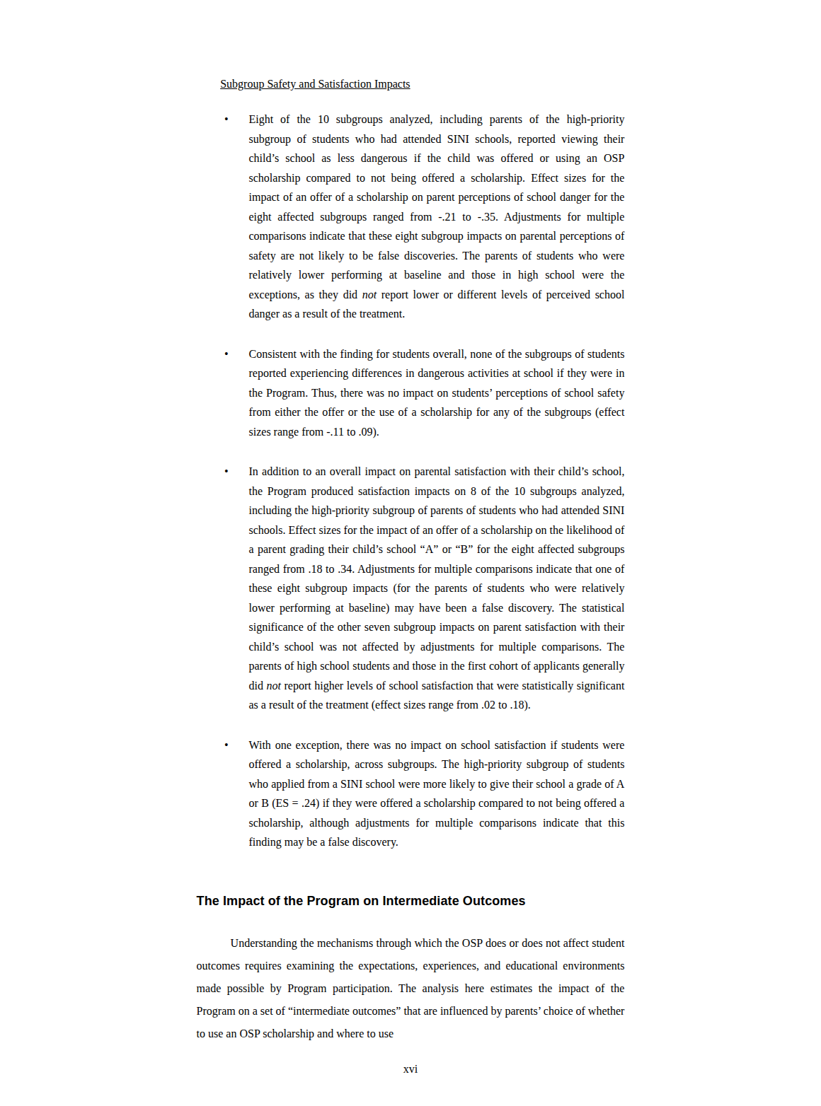Subgroup Safety and Satisfaction Impacts
Eight of the 10 subgroups analyzed, including parents of the high-priority subgroup of students who had attended SINI schools, reported viewing their child’s school as less dangerous if the child was offered or using an OSP scholarship compared to not being offered a scholarship. Effect sizes for the impact of an offer of a scholarship on parent perceptions of school danger for the eight affected subgroups ranged from -.21 to -.35. Adjustments for multiple comparisons indicate that these eight subgroup impacts on parental perceptions of safety are not likely to be false discoveries. The parents of students who were relatively lower performing at baseline and those in high school were the exceptions, as they did not report lower or different levels of perceived school danger as a result of the treatment.
Consistent with the finding for students overall, none of the subgroups of students reported experiencing differences in dangerous activities at school if they were in the Program. Thus, there was no impact on students’ perceptions of school safety from either the offer or the use of a scholarship for any of the subgroups (effect sizes range from -.11 to .09).
In addition to an overall impact on parental satisfaction with their child’s school, the Program produced satisfaction impacts on 8 of the 10 subgroups analyzed, including the high-priority subgroup of parents of students who had attended SINI schools. Effect sizes for the impact of an offer of a scholarship on the likelihood of a parent grading their child’s school “A” or “B” for the eight affected subgroups ranged from .18 to .34. Adjustments for multiple comparisons indicate that one of these eight subgroup impacts (for the parents of students who were relatively lower performing at baseline) may have been a false discovery. The statistical significance of the other seven subgroup impacts on parent satisfaction with their child’s school was not affected by adjustments for multiple comparisons. The parents of high school students and those in the first cohort of applicants generally did not report higher levels of school satisfaction that were statistically significant as a result of the treatment (effect sizes range from .02 to .18).
With one exception, there was no impact on school satisfaction if students were offered a scholarship, across subgroups. The high-priority subgroup of students who applied from a SINI school were more likely to give their school a grade of A or B (ES = .24) if they were offered a scholarship compared to not being offered a scholarship, although adjustments for multiple comparisons indicate that this finding may be a false discovery.
The Impact of the Program on Intermediate Outcomes
Understanding the mechanisms through which the OSP does or does not affect student outcomes requires examining the expectations, experiences, and educational environments made possible by Program participation. The analysis here estimates the impact of the Program on a set of “intermediate outcomes” that are influenced by parents’ choice of whether to use an OSP scholarship and where to use
xvi